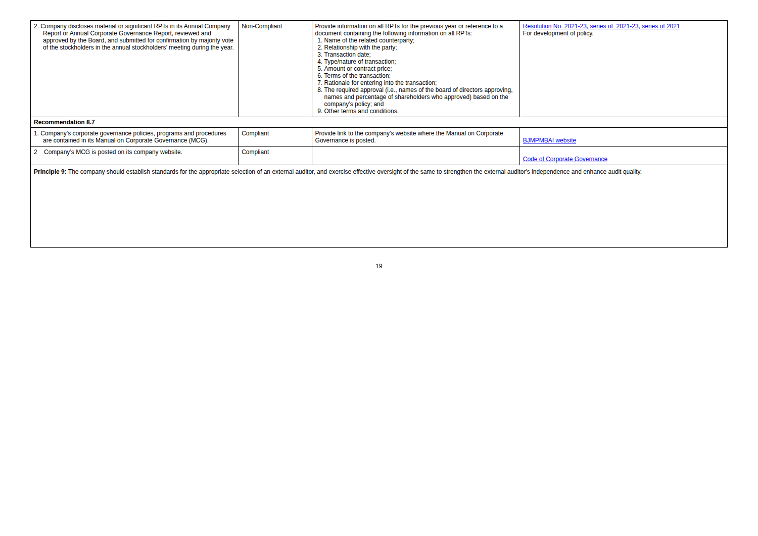| 2. Company discloses material or significant RPTs in its Annual Company Report or Annual Corporate Governance Report, reviewed and approved by the Board, and submitted for confirmation by majority vote of the stockholders in the annual stockholders’ meeting during the year. | Non-Compliant | Provide information on all RPTs for the previous year or reference to a document containing the following information on all RPTs: Name of the related counterparty; Relationship with the party; Transaction date; Type/nature of transaction; Amount or contract price; Terms of the transaction; Rationale for entering into the transaction; The required approval (i.e., names of the board of directors approving, names and percentage of shareholders who approved) based on the company’s policy; and Other terms and conditions. | Resolution No. 2021-23, series of 2021-23, series of 2021 For development of policy. |
| Recommendation 8.7 |
| 1. Company’s corporate governance policies, programs and procedures are contained in its Manual on Corporate Governance (MCG). | Compliant | Provide link to the company’s website where the Manual on Corporate Governance is posted. | BJMPMBAI website |
| 2 Company’s MCG is posted on its company website. | Compliant | | Code of Corporate Governance |
Principle 9: The company should establish standards for the appropriate selection of an external auditor, and exercise effective oversight of the same to strengthen the external auditor's independence and enhance audit quality.
19